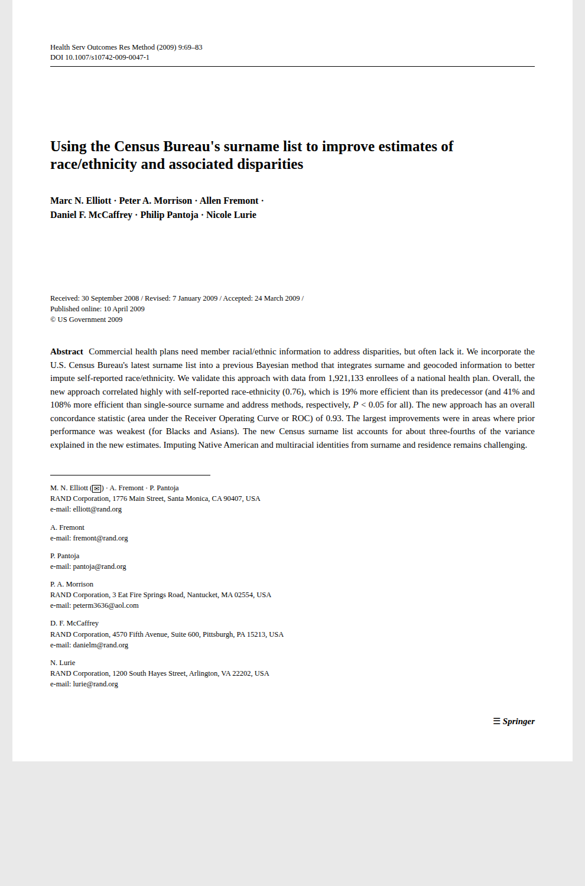Health Serv Outcomes Res Method (2009) 9:69–83
DOI 10.1007/s10742-009-0047-1
Using the Census Bureau's surname list to improve estimates of race/ethnicity and associated disparities
Marc N. Elliott · Peter A. Morrison · Allen Fremont ·
Daniel F. McCaffrey · Philip Pantoja · Nicole Lurie
Received: 30 September 2008 / Revised: 7 January 2009 / Accepted: 24 March 2009 /
Published online: 10 April 2009
© US Government 2009
Abstract Commercial health plans need member racial/ethnic information to address disparities, but often lack it. We incorporate the U.S. Census Bureau's latest surname list into a previous Bayesian method that integrates surname and geocoded information to better impute self-reported race/ethnicity. We validate this approach with data from 1,921,133 enrollees of a national health plan. Overall, the new approach correlated highly with self-reported race-ethnicity (0.76), which is 19% more efficient than its predecessor (and 41% and 108% more efficient than single-source surname and address methods, respectively, P < 0.05 for all). The new approach has an overall concordance statistic (area under the Receiver Operating Curve or ROC) of 0.93. The largest improvements were in areas where prior performance was weakest (for Blacks and Asians). The new Census surname list accounts for about three-fourths of the variance explained in the new estimates. Imputing Native American and multiracial identities from surname and residence remains challenging.
M. N. Elliott (✉) · A. Fremont · P. Pantoja
RAND Corporation, 1776 Main Street, Santa Monica, CA 90407, USA
e-mail: elliott@rand.org
A. Fremont
e-mail: fremont@rand.org
P. Pantoja
e-mail: pantoja@rand.org
P. A. Morrison
RAND Corporation, 3 Eat Fire Springs Road, Nantucket, MA 02554, USA
e-mail: peterm3636@aol.com
D. F. McCaffrey
RAND Corporation, 4570 Fifth Avenue, Suite 600, Pittsburgh, PA 15213, USA
e-mail: danielm@rand.org
N. Lurie
RAND Corporation, 1200 South Hayes Street, Arlington, VA 22202, USA
e-mail: lurie@rand.org
☰Springer